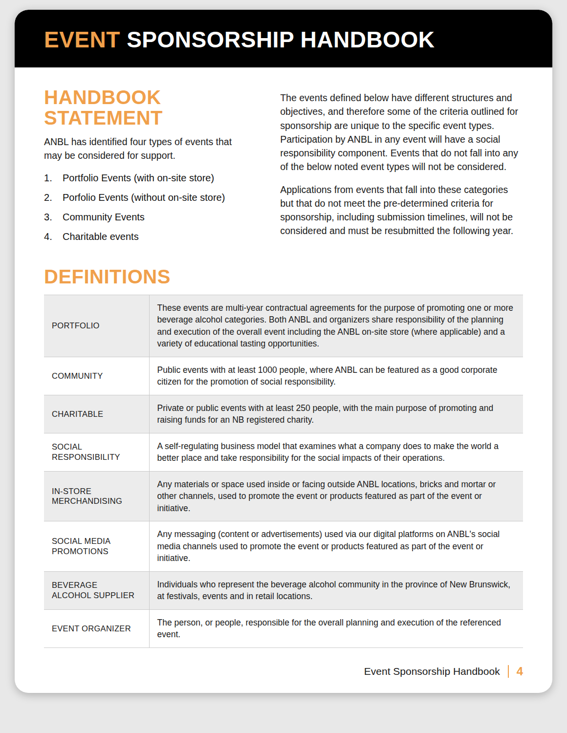EVENT SPONSORSHIP HANDBOOK
Handbook Statement
ANBL has identified four types of events that may be considered for support.
Portfolio Events (with on-site store)
Porfolio Events (without on-site store)
Community Events
Charitable events
The events defined below have different structures and objectives, and therefore some of the criteria outlined for sponsorship are unique to the specific event types. Participation by ANBL in any event will have a social responsibility component. Events that do not fall into any of the below noted event types will not be considered.
Applications from events that fall into these categories but that do not meet the pre-determined criteria for sponsorship, including submission timelines, will not be considered and must be resubmitted the following year.
Definitions
| Portfolio | These events are multi-year contractual agreements for the purpose of promoting one or more beverage alcohol categories. Both ANBL and organizers share responsibility of the planning and execution of the overall event including the ANBL on-site store (where applicable) and a variety of educational tasting opportunities. |
| Community | Public events with at least 1000 people, where ANBL can be featured as a good corporate citizen for the promotion of social responsibility. |
| Charitable | Private or public events with at least 250 people, with the main purpose of promoting and raising funds for an NB registered charity. |
| Social Responsibility | A self-regulating business model that examines what a company does to make the world a better place and take responsibility for the social impacts of their operations. |
| In-Store Merchandising | Any materials or space used inside or facing outside ANBL locations, bricks and mortar or other channels, used to promote the event or products featured as part of the event or initiative. |
| Social Media Promotions | Any messaging (content or advertisements) used via our digital platforms on ANBL's social media channels used to promote the event or products featured as part of the event or initiative. |
| Beverage Alcohol Supplier | Individuals who represent the beverage alcohol community in the province of New Brunswick, at festivals, events and in retail locations. |
| Event Organizer | The person, or people, responsible for the overall planning and execution of the referenced event. |
Event Sponsorship Handbook 4